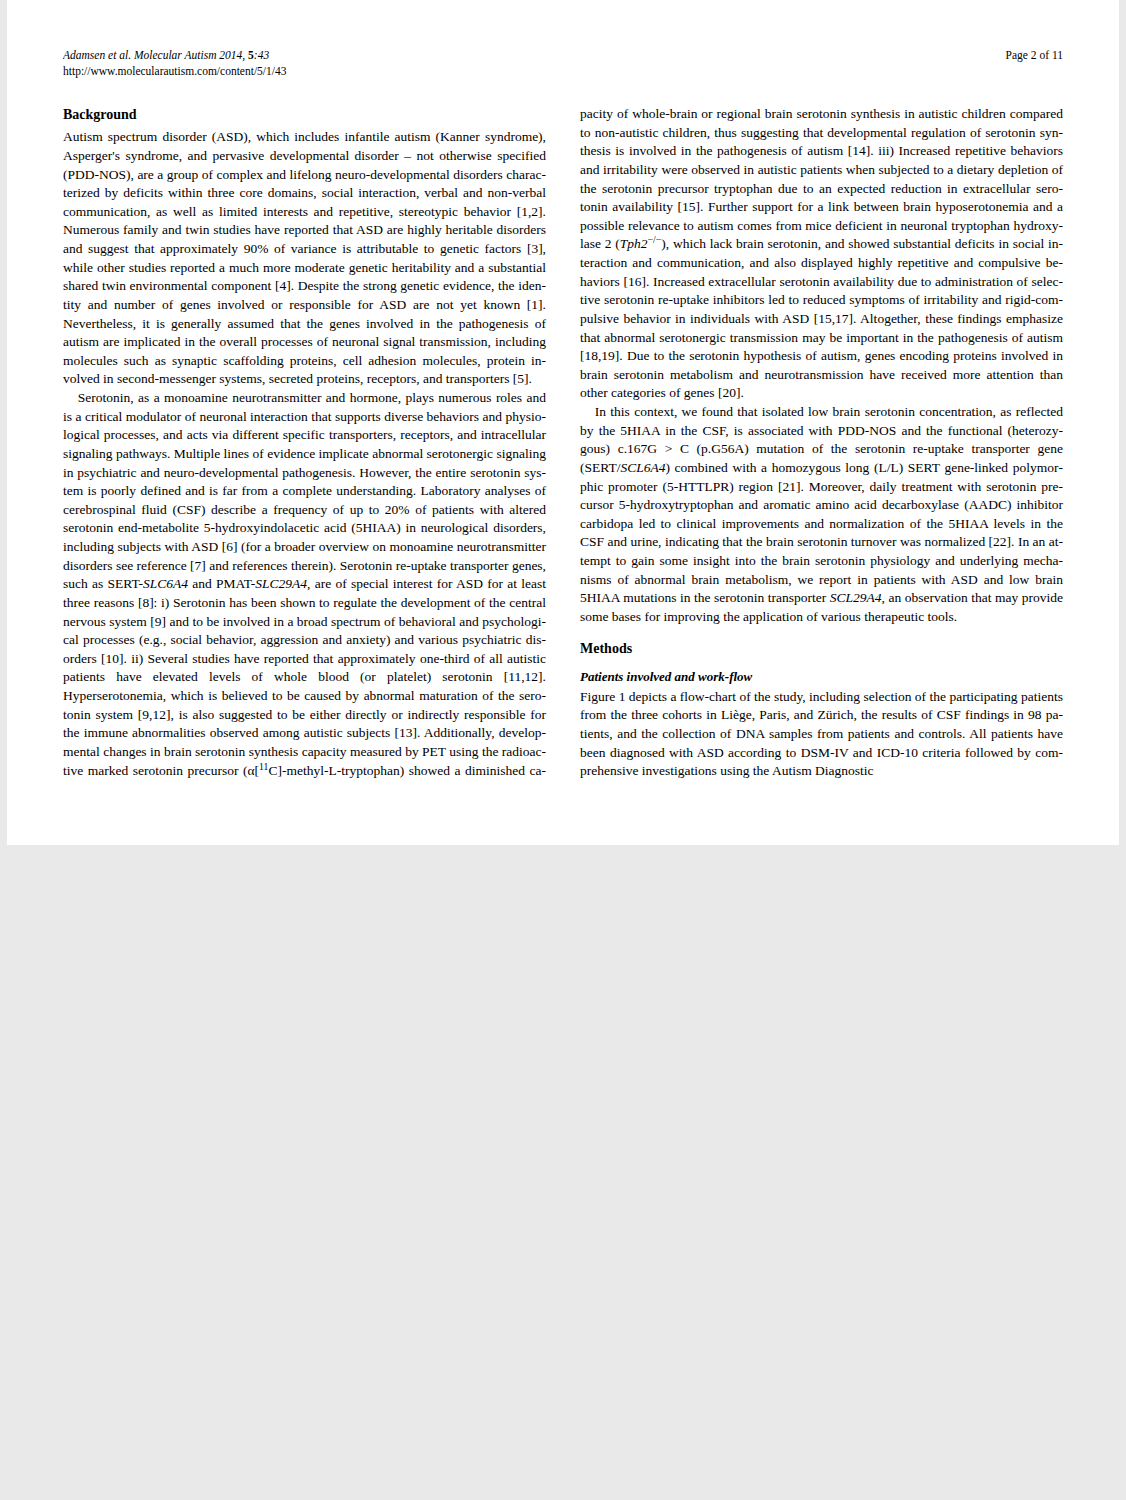Adamsen et al. Molecular Autism 2014, 5:43
http://www.molecularautism.com/content/5/1/43
Page 2 of 11
Background
Autism spectrum disorder (ASD), which includes infantile autism (Kanner syndrome), Asperger's syndrome, and pervasive developmental disorder – not otherwise specified (PDD-NOS), are a group of complex and lifelong neuro-developmental disorders characterized by deficits within three core domains, social interaction, verbal and non-verbal communication, as well as limited interests and repetitive, stereotypic behavior [1,2]. Numerous family and twin studies have reported that ASD are highly heritable disorders and suggest that approximately 90% of variance is attributable to genetic factors [3], while other studies reported a much more moderate genetic heritability and a substantial shared twin environmental component [4]. Despite the strong genetic evidence, the identity and number of genes involved or responsible for ASD are not yet known [1]. Nevertheless, it is generally assumed that the genes involved in the pathogenesis of autism are implicated in the overall processes of neuronal signal transmission, including molecules such as synaptic scaffolding proteins, cell adhesion molecules, protein involved in second-messenger systems, secreted proteins, receptors, and transporters [5].
Serotonin, as a monoamine neurotransmitter and hormone, plays numerous roles and is a critical modulator of neuronal interaction that supports diverse behaviors and physiological processes, and acts via different specific transporters, receptors, and intracellular signaling pathways. Multiple lines of evidence implicate abnormal serotonergic signaling in psychiatric and neuro-developmental pathogenesis. However, the entire serotonin system is poorly defined and is far from a complete understanding. Laboratory analyses of cerebrospinal fluid (CSF) describe a frequency of up to 20% of patients with altered serotonin end-metabolite 5-hydroxyindolacetic acid (5HIAA) in neurological disorders, including subjects with ASD [6] (for a broader overview on monoamine neurotransmitter disorders see reference [7] and references therein). Serotonin re-uptake transporter genes, such as SERT-SLC6A4 and PMAT-SLC29A4, are of special interest for ASD for at least three reasons [8]: i) Serotonin has been shown to regulate the development of the central nervous system [9] and to be involved in a broad spectrum of behavioral and psychological processes (e.g., social behavior, aggression and anxiety) and various psychiatric disorders [10]. ii) Several studies have reported that approximately one-third of all autistic patients have elevated levels of whole blood (or platelet) serotonin [11,12]. Hyperserotonemia, which is believed to be caused by abnormal maturation of the serotonin system [9,12], is also suggested to be either directly or indirectly responsible for the immune abnormalities observed among autistic subjects [13]. Additionally, developmental changes in brain serotonin synthesis capacity measured by PET using the radioactive marked serotonin precursor (α[11C]-methyl-L-tryptophan) showed a diminished capacity of whole-brain or regional brain serotonin synthesis in autistic children compared to non-autistic children, thus suggesting that developmental regulation of serotonin synthesis is involved in the pathogenesis of autism [14]. iii) Increased repetitive behaviors and irritability were observed in autistic patients when subjected to a dietary depletion of the serotonin precursor tryptophan due to an expected reduction in extracellular serotonin availability [15]. Further support for a link between brain hyposerotonemia and a possible relevance to autism comes from mice deficient in neuronal tryptophan hydroxylase 2 (Tph2−/−), which lack brain serotonin, and showed substantial deficits in social interaction and communication, and also displayed highly repetitive and compulsive behaviors [16]. Increased extracellular serotonin availability due to administration of selective serotonin re-uptake inhibitors led to reduced symptoms of irritability and rigid-compulsive behavior in individuals with ASD [15,17]. Altogether, these findings emphasize that abnormal serotonergic transmission may be important in the pathogenesis of autism [18,19]. Due to the serotonin hypothesis of autism, genes encoding proteins involved in brain serotonin metabolism and neurotransmission have received more attention than other categories of genes [20].
In this context, we found that isolated low brain serotonin concentration, as reflected by the 5HIAA in the CSF, is associated with PDD-NOS and the functional (heterozygous) c.167G > C (p.G56A) mutation of the serotonin re-uptake transporter gene (SERT/SCL6A4) combined with a homozygous long (L/L) SERT gene-linked polymorphic promoter (5-HTTLPR) region [21]. Moreover, daily treatment with serotonin precursor 5-hydroxytryptophan and aromatic amino acid decarboxylase (AADC) inhibitor carbidopa led to clinical improvements and normalization of the 5HIAA levels in the CSF and urine, indicating that the brain serotonin turnover was normalized [22]. In an attempt to gain some insight into the brain serotonin physiology and underlying mechanisms of abnormal brain metabolism, we report in patients with ASD and low brain 5HIAA mutations in the serotonin transporter SCL29A4, an observation that may provide some bases for improving the application of various therapeutic tools.
Methods
Patients involved and work-flow
Figure 1 depicts a flow-chart of the study, including selection of the participating patients from the three cohorts in Liège, Paris, and Zürich, the results of CSF findings in 98 patients, and the collection of DNA samples from patients and controls. All patients have been diagnosed with ASD according to DSM-IV and ICD-10 criteria followed by comprehensive investigations using the Autism Diagnostic